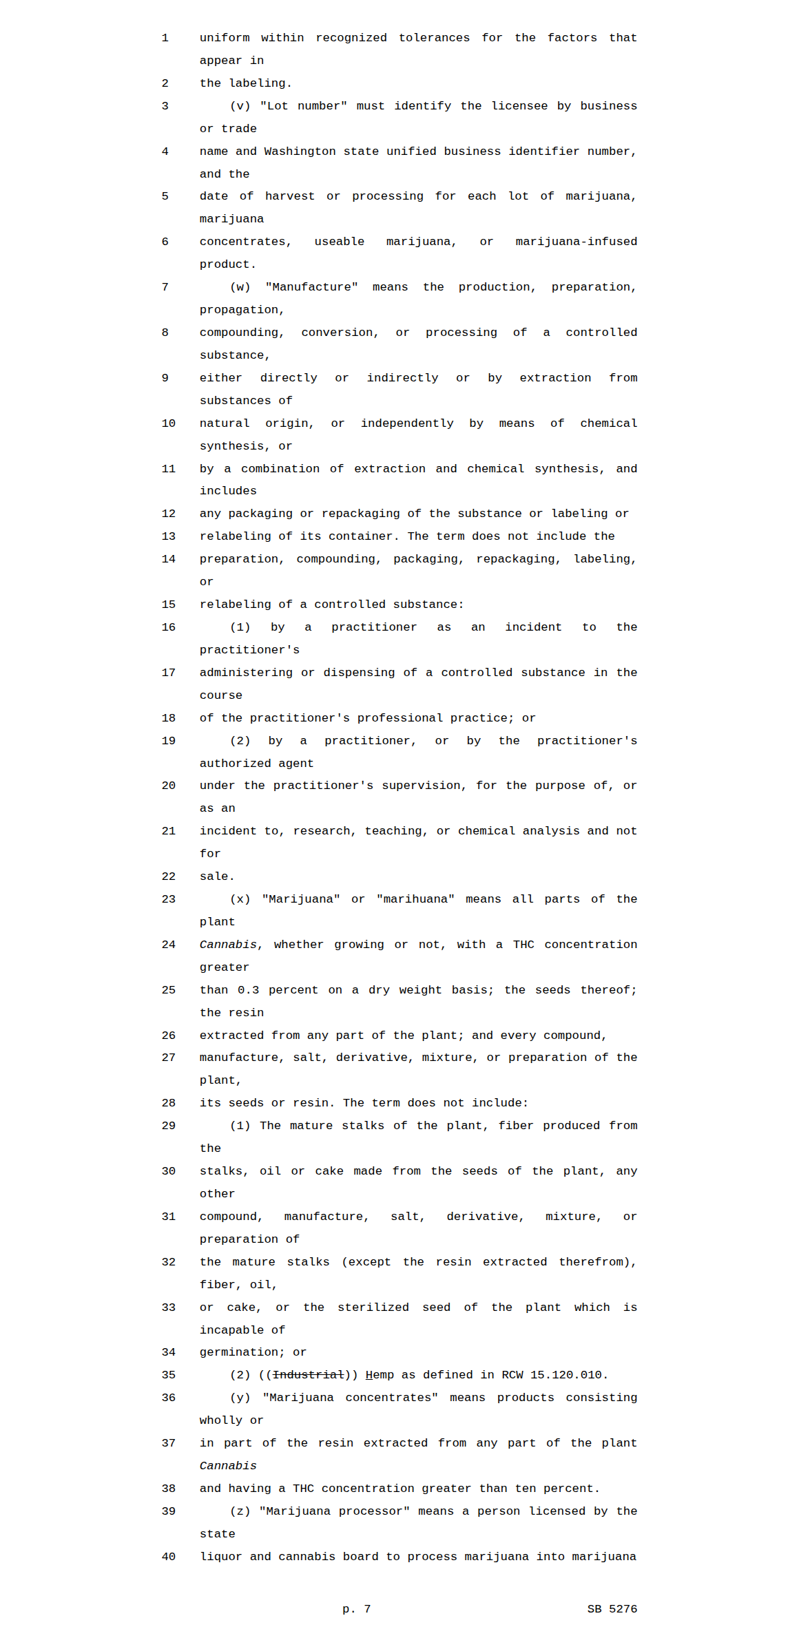uniform within recognized tolerances for the factors that appear in
the labeling.
(v) "Lot number" must identify the licensee by business or trade
name and Washington state unified business identifier number, and the
date of harvest or processing for each lot of marijuana, marijuana
concentrates, useable marijuana, or marijuana-infused product.
(w) "Manufacture" means the production, preparation, propagation,
compounding, conversion, or processing of a controlled substance,
either directly or indirectly or by extraction from substances of
natural origin, or independently by means of chemical synthesis, or
by a combination of extraction and chemical synthesis, and includes
any packaging or repackaging of the substance or labeling or
relabeling of its container. The term does not include the
preparation, compounding, packaging, repackaging, labeling, or
relabeling of a controlled substance:
(1) by a practitioner as an incident to the practitioner's
administering or dispensing of a controlled substance in the course
of the practitioner's professional practice; or
(2) by a practitioner, or by the practitioner's authorized agent
under the practitioner's supervision, for the purpose of, or as an
incident to, research, teaching, or chemical analysis and not for
sale.
(x) "Marijuana" or "marihuana" means all parts of the plant
Cannabis, whether growing or not, with a THC concentration greater
than 0.3 percent on a dry weight basis; the seeds thereof; the resin
extracted from any part of the plant; and every compound,
manufacture, salt, derivative, mixture, or preparation of the plant,
its seeds or resin. The term does not include:
(1) The mature stalks of the plant, fiber produced from the
stalks, oil or cake made from the seeds of the plant, any other
compound, manufacture, salt, derivative, mixture, or preparation of
the mature stalks (except the resin extracted therefrom), fiber, oil,
or cake, or the sterilized seed of the plant which is incapable of
germination; or
(2) ((Industrial)) Hemp as defined in RCW 15.120.010.
(y) "Marijuana concentrates" means products consisting wholly or
in part of the resin extracted from any part of the plant Cannabis
and having a THC concentration greater than ten percent.
(z) "Marijuana processor" means a person licensed by the state
liquor and cannabis board to process marijuana into marijuana
p. 7 SB 5276